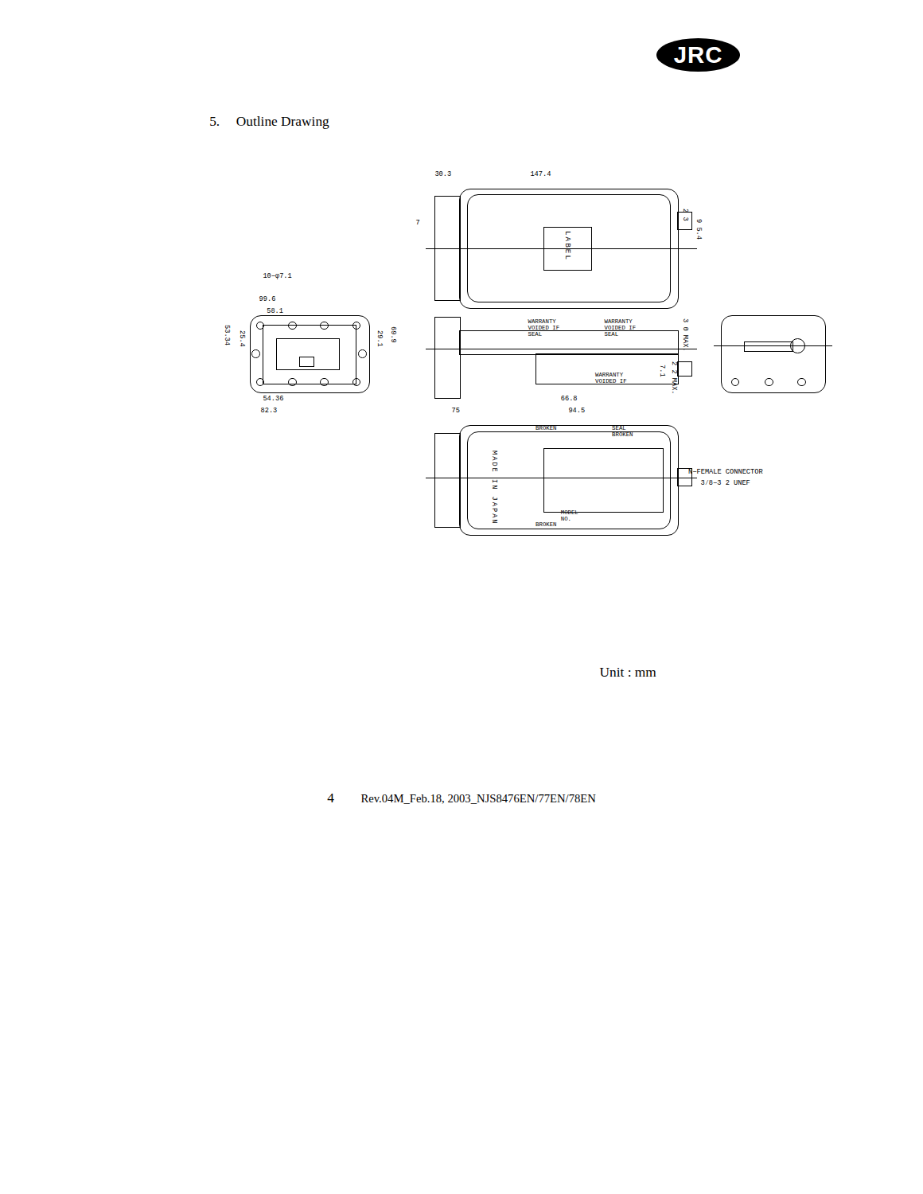JRC
5. Outline Drawing
10−φ7.1
99.6
58.1
53.34
25.4
29.1
69.9
54.36
82.3
30.3
147.4
7
2 3
9 5.4
LABEL
WARRANTY
VOIDED IF
SEAL
WARRANTY
VOIDED IF
SEAL
WARRANTY
VOIDED IF
3 0 MAX.
2 2 MAX.
7.1
66.8
75
94.5
MADE IN JAPAN
N−FEMALE CONNECTOR
3⁄8−3 2 UNEF
BROKEN
SEAL
BROKEN
MODEL
NO.
BROKEN
Unit : mm
4 Rev.04M_Feb.18, 2003_NJS8476EN/77EN/78EN